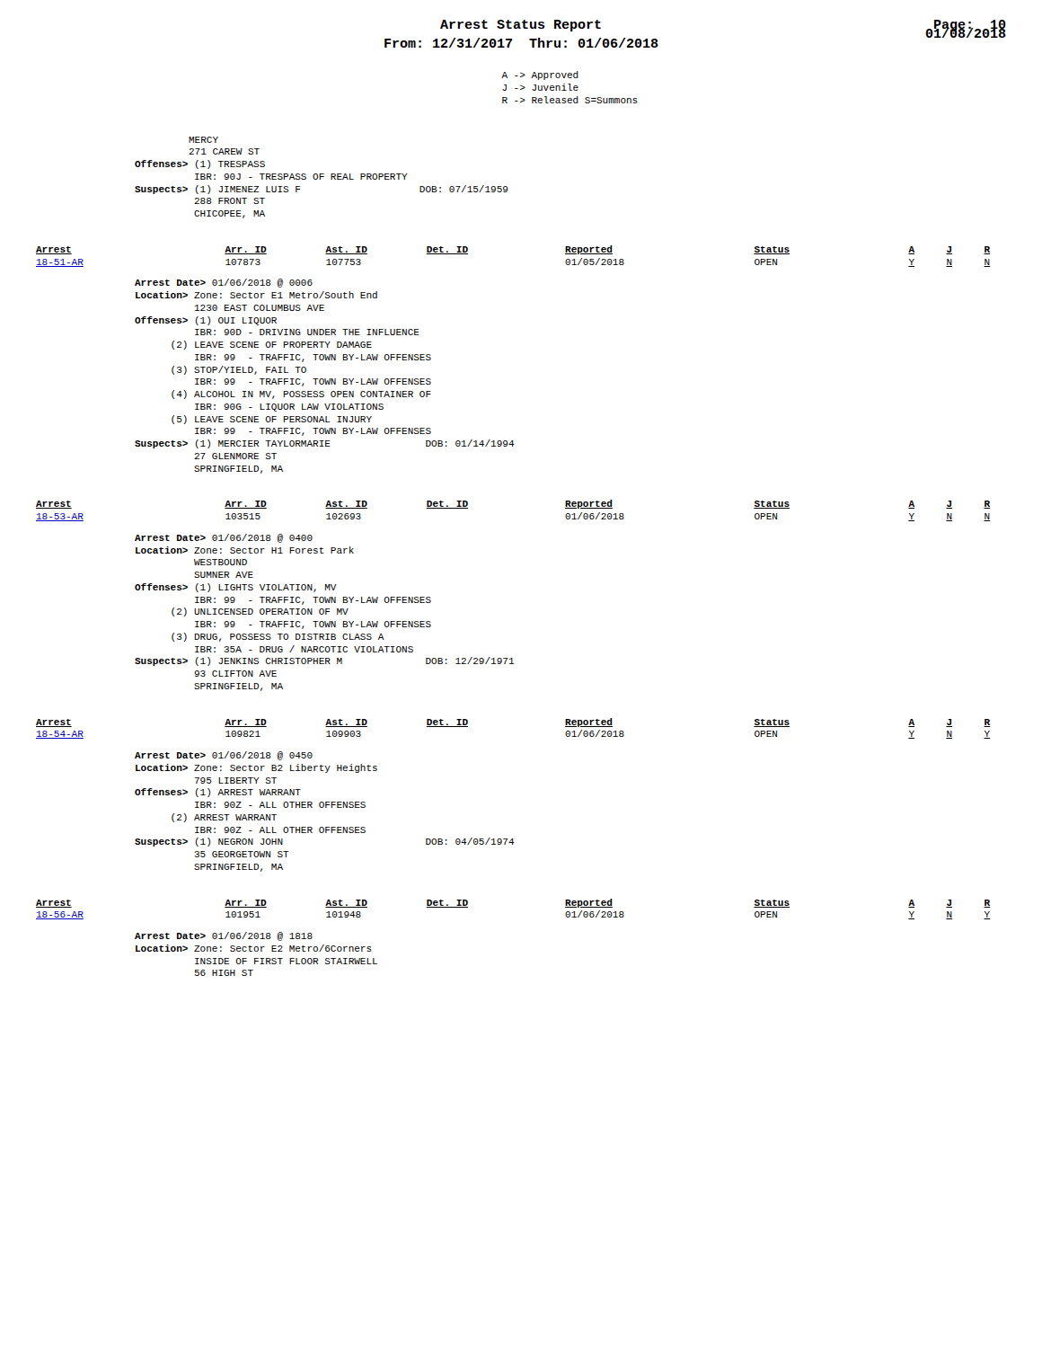Page: 10
Arrest Status Report
From: 12/31/2017 Thru: 01/06/2018
01/08/2018
A -> Approved J -> Juvenile R -> Released S=Summons
MERCY 271 CAREW ST
Offenses> (1) TRESPASS IBR: 90J - TRESPASS OF REAL PROPERTY
Suspects> (1) JIMENEZ LUIS F DOB: 07/15/1959 288 FRONT ST CHICOPEE, MA
| Arrest | Arr. ID | Ast. ID | Det. ID | Reported | Status | A | J | R |
| 18-51-AR | 107873 | 107753 | | 01/05/2018 | OPEN | Y | N | N |
Arrest Date> 01/06/2018 @ 0006
Location> Zone: Sector E1 Metro/South End 1230 EAST COLUMBUS AVE
Offenses> (1) OUI LIQUOR IBR: 90D - DRIVING UNDER THE INFLUENCE (2) LEAVE SCENE OF PROPERTY DAMAGE IBR: 99 - TRAFFIC, TOWN BY-LAW OFFENSES (3) STOP/YIELD, FAIL TO IBR: 99 - TRAFFIC, TOWN BY-LAW OFFENSES (4) ALCOHOL IN MV, POSSESS OPEN CONTAINER OF IBR: 90G - LIQUOR LAW VIOLATIONS (5) LEAVE SCENE OF PERSONAL INJURY IBR: 99 - TRAFFIC, TOWN BY-LAW OFFENSES
Suspects> (1) MERCIER TAYLORMARIE DOB: 01/14/1994 27 GLENMORE ST SPRINGFIELD, MA
| Arrest | Arr. ID | Ast. ID | Det. ID | Reported | Status | A | J | R |
| 18-53-AR | 103515 | 102693 | | 01/06/2018 | OPEN | Y | N | N |
Arrest Date> 01/06/2018 @ 0400
Location> Zone: Sector H1 Forest Park WESTBOUND SUMNER AVE
Offenses> (1) LIGHTS VIOLATION, MV IBR: 99 - TRAFFIC, TOWN BY-LAW OFFENSES (2) UNLICENSED OPERATION OF MV IBR: 99 - TRAFFIC, TOWN BY-LAW OFFENSES (3) DRUG, POSSESS TO DISTRIB CLASS A IBR: 35A - DRUG / NARCOTIC VIOLATIONS
Suspects> (1) JENKINS CHRISTOPHER M DOB: 12/29/1971 93 CLIFTON AVE SPRINGFIELD, MA
| Arrest | Arr. ID | Ast. ID | Det. ID | Reported | Status | A | J | R |
| 18-54-AR | 109821 | 109903 | | 01/06/2018 | OPEN | Y | N | Y |
Arrest Date> 01/06/2018 @ 0450
Location> Zone: Sector B2 Liberty Heights 795 LIBERTY ST
Offenses> (1) ARREST WARRANT IBR: 90Z - ALL OTHER OFFENSES (2) ARREST WARRANT IBR: 90Z - ALL OTHER OFFENSES
Suspects> (1) NEGRON JOHN DOB: 04/05/1974 35 GEORGETOWN ST SPRINGFIELD, MA
| Arrest | Arr. ID | Ast. ID | Det. ID | Reported | Status | A | J | R |
| 18-56-AR | 101951 | 101948 | | 01/06/2018 | OPEN | Y | N | Y |
Arrest Date> 01/06/2018 @ 1818
Location> Zone: Sector E2 Metro/6Corners INSIDE OF FIRST FLOOR STAIRWELL 56 HIGH ST